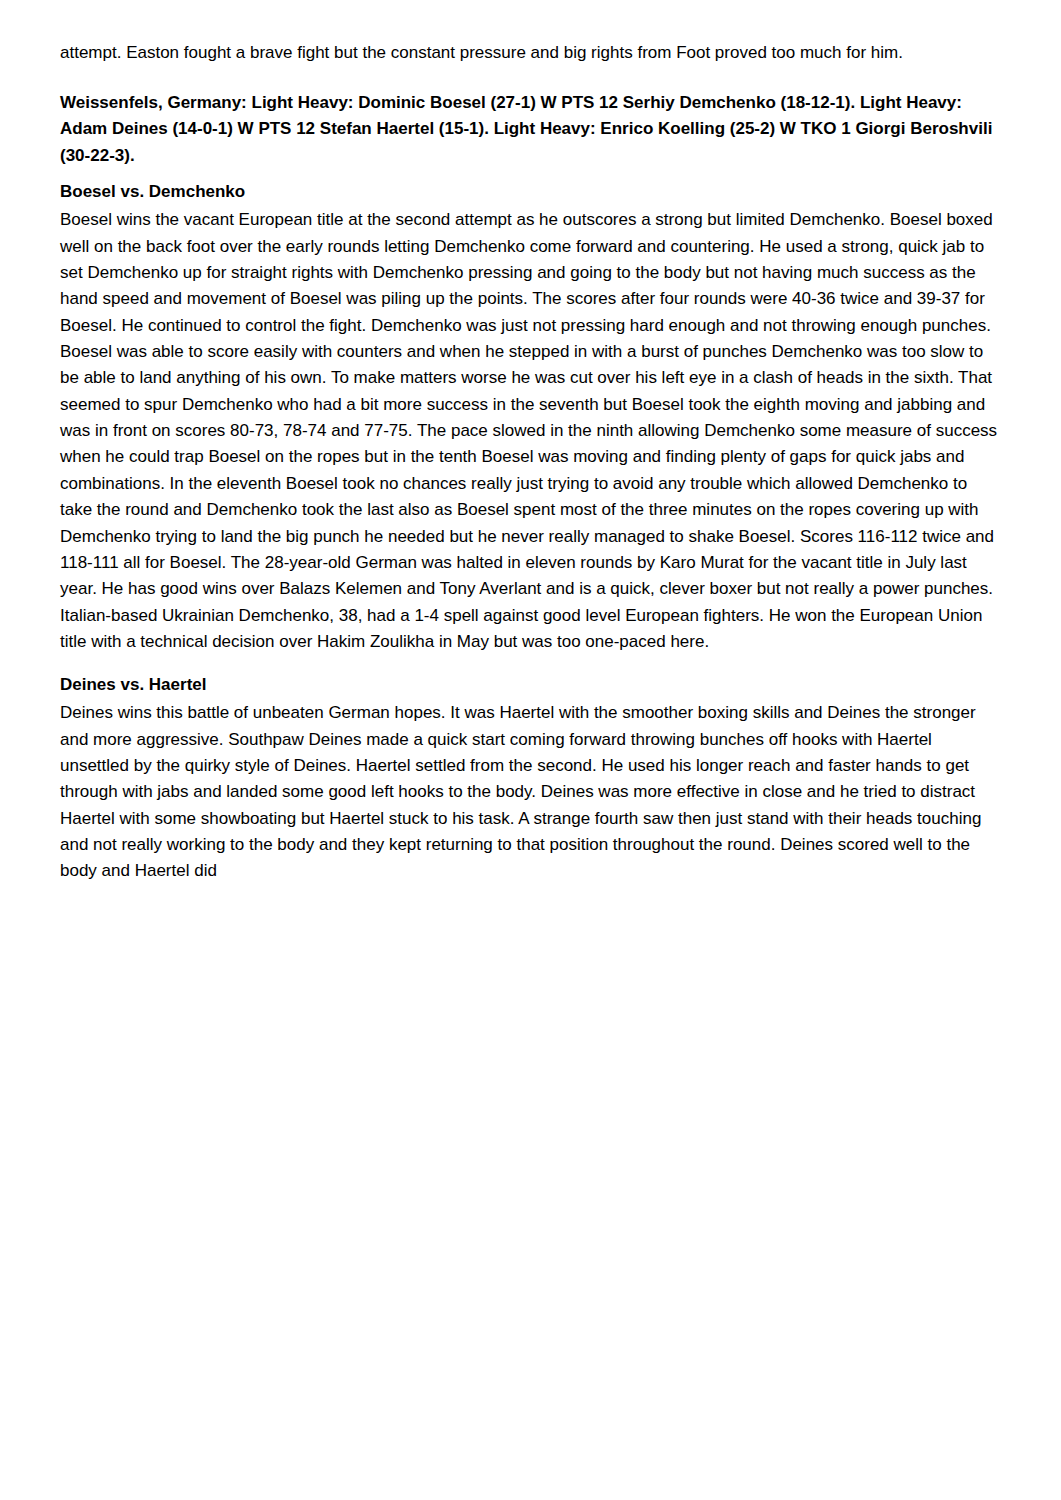attempt. Easton fought a brave fight but the constant pressure and big rights from Foot proved too much for him.
Weissenfels, Germany: Light Heavy: Dominic Boesel (27-1) W PTS 12 Serhiy Demchenko (18-12-1). Light Heavy: Adam Deines (14-0-1) W PTS 12 Stefan Haertel (15-1). Light Heavy: Enrico Koelling (25-2) W TKO 1 Giorgi Beroshvili (30-22-3).
Boesel vs. Demchenko
Boesel wins the vacant European title at the second attempt as he outscores a strong but limited Demchenko. Boesel boxed well on the back foot over the early rounds letting Demchenko come forward and countering. He used a strong, quick jab to set Demchenko up for straight rights with Demchenko pressing and going to the body but not having much success as the hand speed and movement of Boesel was piling up the points. The scores after four rounds were 40-36 twice and 39-37 for Boesel. He continued to control the fight. Demchenko was just not pressing hard enough and not throwing enough punches. Boesel was able to score easily with counters and when he stepped in with a burst of punches Demchenko was too slow to be able to land anything of his own. To make matters worse he was cut over his left eye in a clash of heads in the sixth. That seemed to spur Demchenko who had a bit more success in the seventh but Boesel took the eighth moving and jabbing and was in front on scores 80-73, 78-74 and 77-75. The pace slowed in the ninth allowing Demchenko some measure of success when he could trap Boesel on the ropes but in the tenth Boesel was moving and finding plenty of gaps for quick jabs and combinations. In the eleventh Boesel took no chances really just trying to avoid any trouble which allowed Demchenko to take the round and Demchenko took the last also as Boesel spent most of the three minutes on the ropes covering up with Demchenko trying to land the big punch he needed but he never really managed to shake Boesel. Scores 116-112 twice and 118-111 all for Boesel. The 28-year-old German was halted in eleven rounds by Karo Murat for the vacant title in July last year. He has good wins over Balazs Kelemen and Tony Averlant and is a quick, clever boxer but not really a power punches. Italian-based Ukrainian Demchenko, 38, had a 1-4 spell against good level European fighters. He won the European Union title with a technical decision over Hakim Zoulikha in May but was too one-paced here.
Deines vs. Haertel
Deines wins this battle of unbeaten German hopes. It was Haertel with the smoother boxing skills and Deines the stronger and more aggressive. Southpaw Deines made a quick start coming forward throwing bunches off hooks with Haertel unsettled by the quirky style of Deines. Haertel settled from the second. He used his longer reach and faster hands to get through with jabs and landed some good left hooks to the body. Deines was more effective in close and he tried to distract Haertel with some showboating but Haertel stuck to his task. A strange fourth saw then just stand with their heads touching and not really working to the body and they kept returning to that position throughout the round. Deines scored well to the body and Haertel did